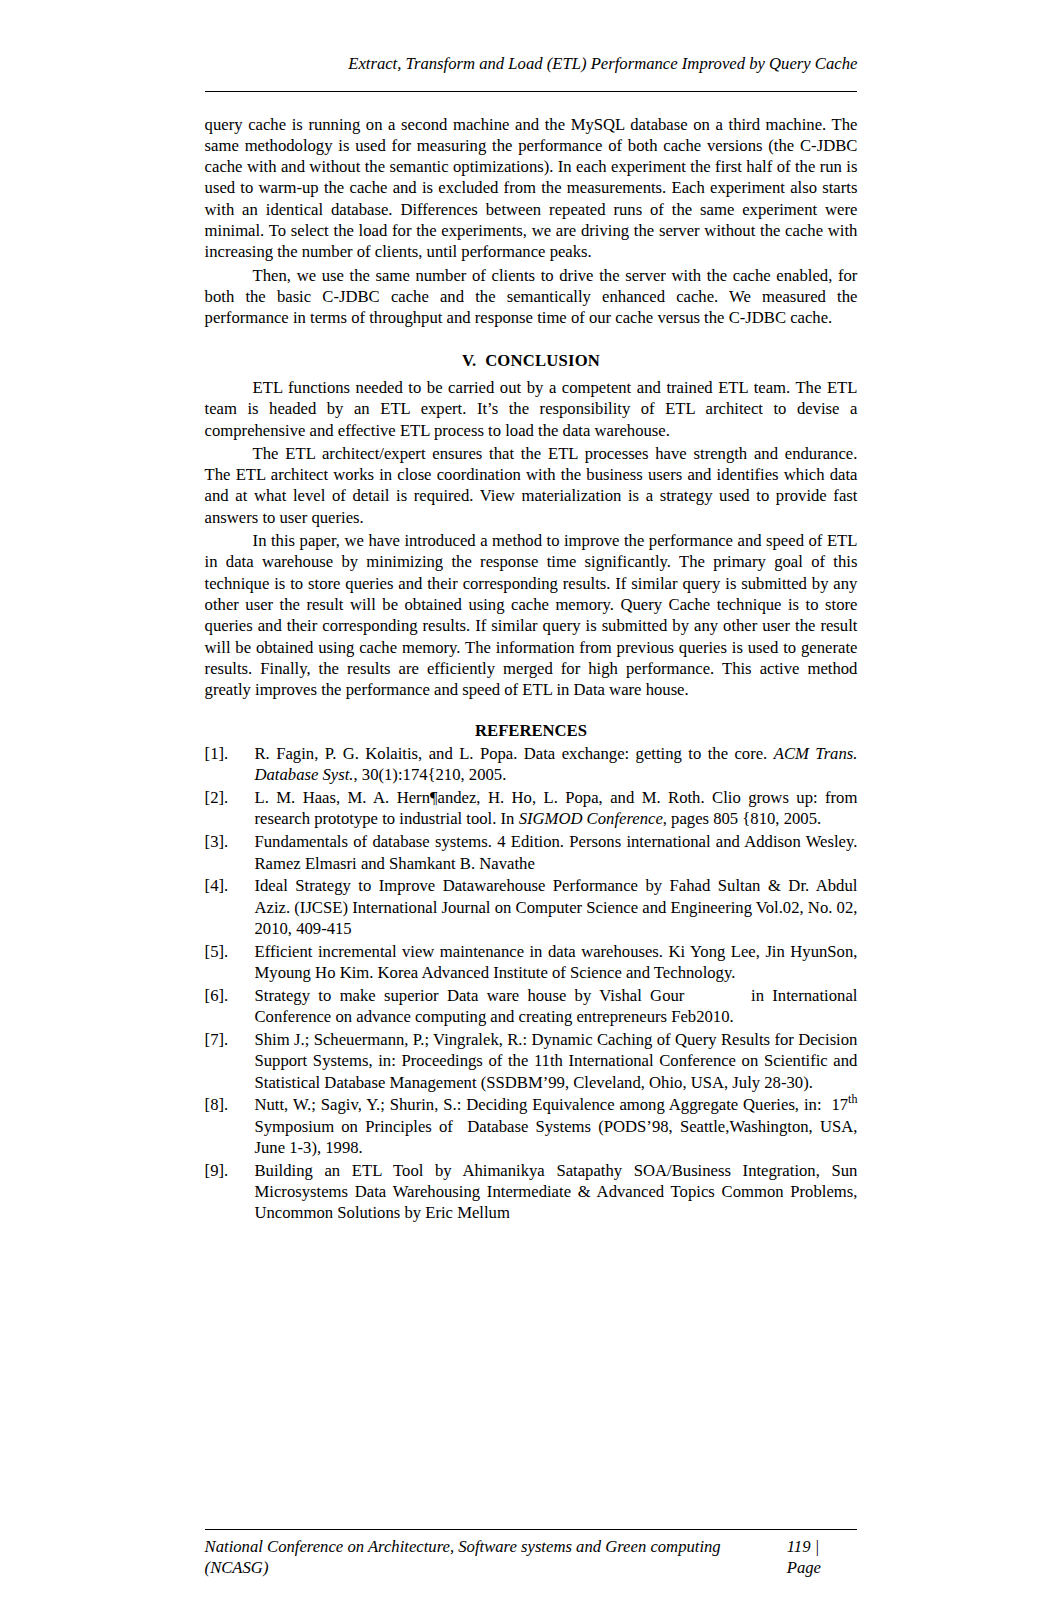Extract, Transform and Load (ETL) Performance Improved by Query Cache
query cache is running on a second machine and the MySQL database on a third machine. The same methodology is used for measuring the performance of both cache versions (the C-JDBC cache with and without the semantic optimizations). In each experiment the first half of the run is used to warm-up the cache and is excluded from the measurements. Each experiment also starts with an identical database. Differences between repeated runs of the same experiment were minimal. To select the load for the experiments, we are driving the server without the cache with increasing the number of clients, until performance peaks.
Then, we use the same number of clients to drive the server with the cache enabled, for both the basic C-JDBC cache and the semantically enhanced cache. We measured the performance in terms of throughput and response time of our cache versus the C-JDBC cache.
V. CONCLUSION
ETL functions needed to be carried out by a competent and trained ETL team. The ETL team is headed by an ETL expert. It’s the responsibility of ETL architect to devise a comprehensive and effective ETL process to load the data warehouse.
The ETL architect/expert ensures that the ETL processes have strength and endurance. The ETL architect works in close coordination with the business users and identifies which data and at what level of detail is required. View materialization is a strategy used to provide fast answers to user queries.
In this paper, we have introduced a method to improve the performance and speed of ETL in data warehouse by minimizing the response time significantly. The primary goal of this technique is to store queries and their corresponding results. If similar query is submitted by any other user the result will be obtained using cache memory. Query Cache technique is to store queries and their corresponding results. If similar query is submitted by any other user the result will be obtained using cache memory. The information from previous queries is used to generate results. Finally, the results are efficiently merged for high performance. This active method greatly improves the performance and speed of ETL in Data ware house.
REFERENCES
[1]. R. Fagin, P. G. Kolaitis, and L. Popa. Data exchange: getting to the core. ACM Trans. Database Syst., 30(1):174{210, 2005.
[2]. L. M. Haas, M. A. Hern¶andez, H. Ho, L. Popa, and M. Roth. Clio grows up: from research prototype to industrial tool. In SIGMOD Conference, pages 805 {810, 2005.
[3]. Fundamentals of database systems. 4 Edition. Persons international and Addison Wesley. Ramez Elmasri and Shamkant B. Navathe
[4]. Ideal Strategy to Improve Datawarehouse Performance by Fahad Sultan & Dr. Abdul Aziz. (IJCSE) International Journal on Computer Science and Engineering Vol.02, No. 02, 2010, 409-415
[5]. Efficient incremental view maintenance in data warehouses. Ki Yong Lee, Jin HyunSon, Myoung Ho Kim. Korea Advanced Institute of Science and Technology.
[6]. Strategy to make superior Data ware house by Vishal Gour in International Conference on advance computing and creating entrepreneurs Feb2010.
[7]. Shim J.; Scheuermann, P.; Vingralek, R.: Dynamic Caching of Query Results for Decision Support Systems, in: Proceedings of the 11th International Conference on Scientific and Statistical Database Management (SSDBM’99, Cleveland, Ohio, USA, July 28-30).
[8]. Nutt, W.; Sagiv, Y.; Shurin, S.: Deciding Equivalence among Aggregate Queries, in: 17th Symposium on Principles of Database Systems (PODS’98, Seattle,Washington, USA, June 1-3), 1998.
[9]. Building an ETL Tool by Ahimanikya Satapathy SOA/Business Integration, Sun Microsystems Data Warehousing Intermediate & Advanced Topics Common Problems, Uncommon Solutions by Eric Mellum
National Conference on Architecture, Software systems and Green computing (NCASG) 119 | Page